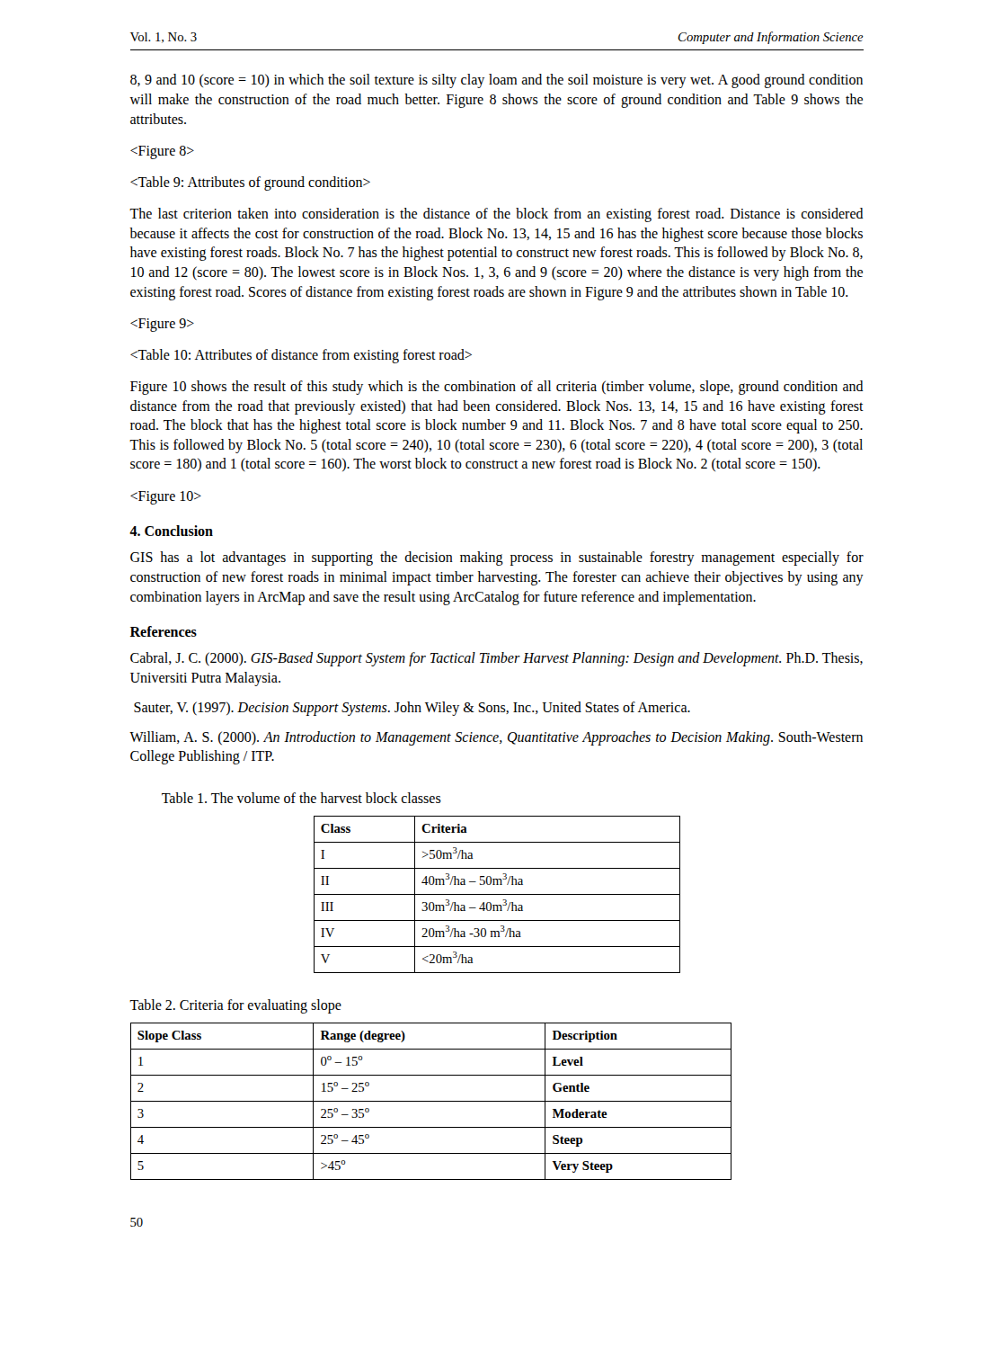Vol. 1, No. 3
Computer and Information Science
8, 9 and 10 (score = 10) in which the soil texture is silty clay loam and the soil moisture is very wet. A good ground condition will make the construction of the road much better. Figure 8 shows the score of ground condition and Table 9 shows the attributes.
<Figure 8>
<Table 9: Attributes of ground condition>
The last criterion taken into consideration is the distance of the block from an existing forest road. Distance is considered because it affects the cost for construction of the road. Block No. 13, 14, 15 and 16 has the highest score because those blocks have existing forest roads. Block No. 7 has the highest potential to construct new forest roads. This is followed by Block No. 8, 10 and 12 (score = 80). The lowest score is in Block Nos. 1, 3, 6 and 9 (score = 20) where the distance is very high from the existing forest road. Scores of distance from existing forest roads are shown in Figure 9 and the attributes shown in Table 10.
<Figure 9>
<Table 10: Attributes of distance from existing forest road>
Figure 10 shows the result of this study which is the combination of all criteria (timber volume, slope, ground condition and distance from the road that previously existed) that had been considered. Block Nos. 13, 14, 15 and 16 have existing forest road. The block that has the highest total score is block number 9 and 11. Block Nos. 7 and 8 have total score equal to 250. This is followed by Block No. 5 (total score = 240), 10 (total score = 230), 6 (total score = 220), 4 (total score = 200), 3 (total score = 180) and 1 (total score = 160). The worst block to construct a new forest road is Block No. 2 (total score = 150).
<Figure 10>
4. Conclusion
GIS has a lot advantages in supporting the decision making process in sustainable forestry management especially for construction of new forest roads in minimal impact timber harvesting. The forester can achieve their objectives by using any combination layers in ArcMap and save the result using ArcCatalog for future reference and implementation.
References
Cabral, J. C. (2000). GIS-Based Support System for Tactical Timber Harvest Planning: Design and Development. Ph.D. Thesis, Universiti Putra Malaysia.
Sauter, V. (1997). Decision Support Systems. John Wiley & Sons, Inc., United States of America.
William, A. S. (2000). An Introduction to Management Science, Quantitative Approaches to Decision Making. South-Western College Publishing / ITP.
Table 1. The volume of the harvest block classes
| Class | Criteria |
| --- | --- |
| I | >50m 3 /ha |
| II | 40m 3 /ha – 50m 3 /ha |
| III | 30m 3 /ha – 40m 3 /ha |
| IV | 20m 3 /ha -30 m 3 /ha |
| V | <20m 3 /ha |
Table 2. Criteria for evaluating slope
| Slope Class | Range (degree) | Description |
| --- | --- | --- |
| 1 | 0 o – 15 o | Level |
| 2 | 15 o – 25 o | Gentle |
| 3 | 25 o – 35 o | Moderate |
| 4 | 25 o – 45 o | Steep |
| 5 | >45 o | Very Steep |
50